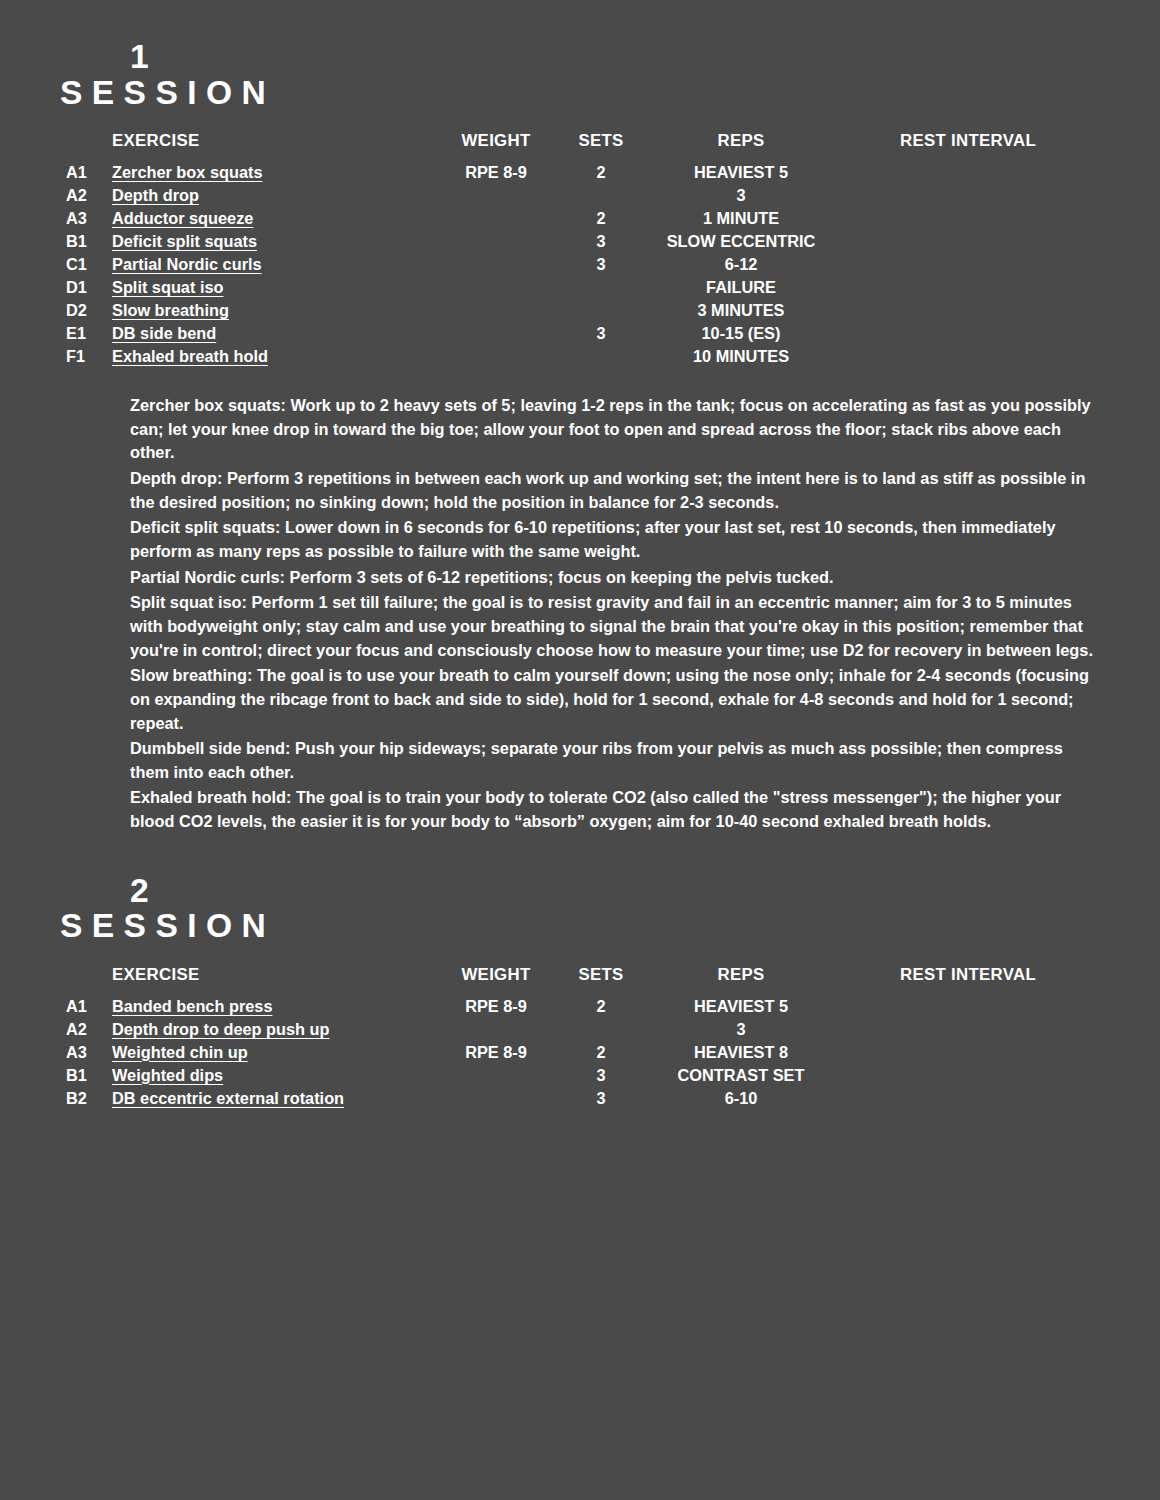1 SESSION
| | EXERCISE | WEIGHT | SETS | REPS | REST INTERVAL |
| --- | --- | --- | --- | --- | --- |
| A1 | Zercher box squats | RPE 8-9 | 2 | HEAVIEST 5 | |
| A2 | Depth drop | | | 3 | |
| A3 | Adductor squeeze | | 2 | 1 MINUTE | |
| B1 | Deficit split squats | | 3 | SLOW ECCENTRIC | |
| C1 | Partial Nordic curls | | 3 | 6-12 | |
| D1 | Split squat iso | | | FAILURE | |
| D2 | Slow breathing | | | 3 MINUTES | |
| E1 | DB side bend | | 3 | 10-15 (ES) | |
| F1 | Exhaled breath hold | | | 10 MINUTES | |
Zercher box squats: Work up to 2 heavy sets of 5; leaving 1-2 reps in the tank; focus on accelerating as fast as you possibly can; let your knee drop in toward the big toe; allow your foot to open and spread across the floor; stack ribs above each other.
Depth drop: Perform 3 repetitions in between each work up and working set; the intent here is to land as stiff as possible in the desired position; no sinking down; hold the position in balance for 2-3 seconds.
Deficit split squats: Lower down in 6 seconds for 6-10 repetitions; after your last set, rest 10 seconds, then immediately perform as many reps as possible to failure with the same weight.
Partial Nordic curls: Perform 3 sets of 6-12 repetitions; focus on keeping the pelvis tucked.
Split squat iso: Perform 1 set till failure; the goal is to resist gravity and fail in an eccentric manner; aim for 3 to 5 minutes with bodyweight only; stay calm and use your breathing to signal the brain that you're okay in this position; remember that you're in control; direct your focus and consciously choose how to measure your time; use D2 for recovery in between legs.
Slow breathing: The goal is to use your breath to calm yourself down; using the nose only; inhale for 2-4 seconds (focusing on expanding the ribcage front to back and side to side), hold for 1 second, exhale for 4-8 seconds and hold for 1 second; repeat.
Dumbbell side bend: Push your hip sideways; separate your ribs from your pelvis as much ass possible; then compress them into each other.
Exhaled breath hold: The goal is to train your body to tolerate CO2 (also called the "stress messenger"); the higher your blood CO2 levels, the easier it is for your body to “absorb” oxygen; aim for 10-40 second exhaled breath holds.
2 SESSION
| | EXERCISE | WEIGHT | SETS | REPS | REST INTERVAL |
| --- | --- | --- | --- | --- | --- |
| A1 | Banded bench press | RPE 8-9 | 2 | HEAVIEST 5 | |
| A2 | Depth drop to deep push up | | | 3 | |
| A3 | Weighted chin up | RPE 8-9 | 2 | HEAVIEST 8 | |
| B1 | Weighted dips | | 3 | CONTRAST SET | |
| B2 | DB eccentric external rotation | | 3 | 6-10 | |